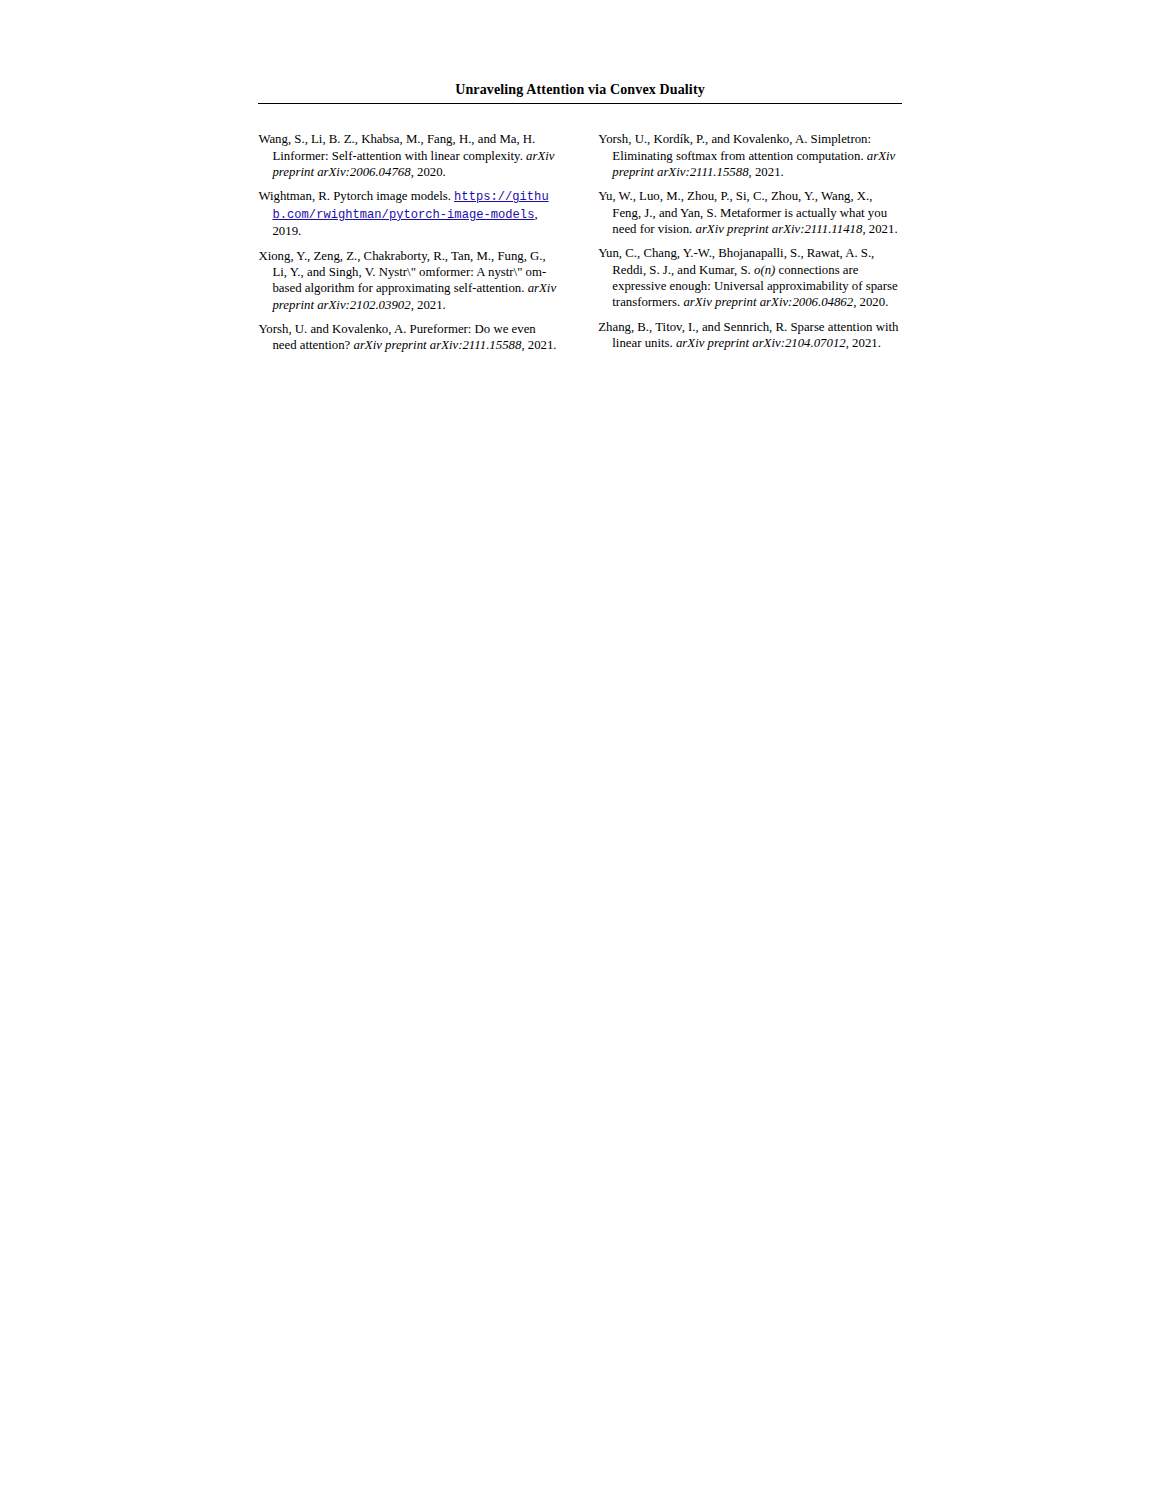Unraveling Attention via Convex Duality
Wang, S., Li, B. Z., Khabsa, M., Fang, H., and Ma, H. Linformer: Self-attention with linear complexity. arXiv preprint arXiv:2006.04768, 2020.
Wightman, R. Pytorch image models. https://github.com/rwightman/pytorch-image-models, 2019.
Xiong, Y., Zeng, Z., Chakraborty, R., Tan, M., Fung, G., Li, Y., and Singh, V. Nystr\" omformer: A nystr\" om-based algorithm for approximating self-attention. arXiv preprint arXiv:2102.03902, 2021.
Yorsh, U. and Kovalenko, A. Pureformer: Do we even need attention? arXiv preprint arXiv:2111.15588, 2021.
Yorsh, U., Kordík, P., and Kovalenko, A. Simpletron: Eliminating softmax from attention computation. arXiv preprint arXiv:2111.15588, 2021.
Yu, W., Luo, M., Zhou, P., Si, C., Zhou, Y., Wang, X., Feng, J., and Yan, S. Metaformer is actually what you need for vision. arXiv preprint arXiv:2111.11418, 2021.
Yun, C., Chang, Y.-W., Bhojanapalli, S., Rawat, A. S., Reddi, S. J., and Kumar, S. o(n) connections are expressive enough: Universal approximability of sparse transformers. arXiv preprint arXiv:2006.04862, 2020.
Zhang, B., Titov, I., and Sennrich, R. Sparse attention with linear units. arXiv preprint arXiv:2104.07012, 2021.